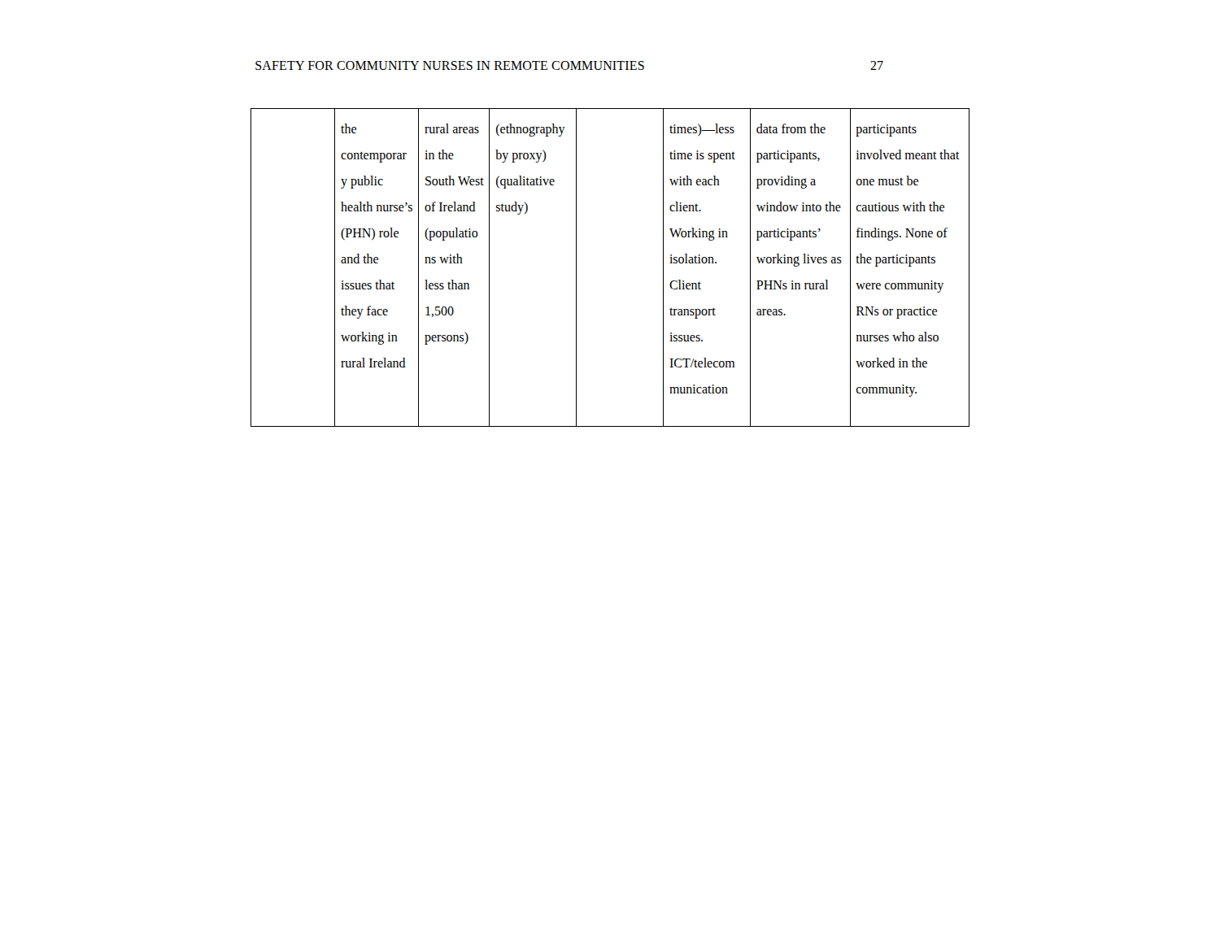Safety for Community Nurses in Remote Communities 27
| | the contemporary public health nurse’s (PHN) role and the issues that they face working in rural Ireland | rural areas in the South West of Ireland (populations with less than 1,500 persons) | (ethnography by proxy) (qualitative study) | | times)—less time is spent with each client. Working in isolation. Client transport issues. ICT/telecommunication | data from the participants, providing a window into the participants’ working lives as PHNs in rural areas. | participants involved meant that one must be cautious with the findings. None of the participants were community RNs or practice nurses who also worked in the community. |